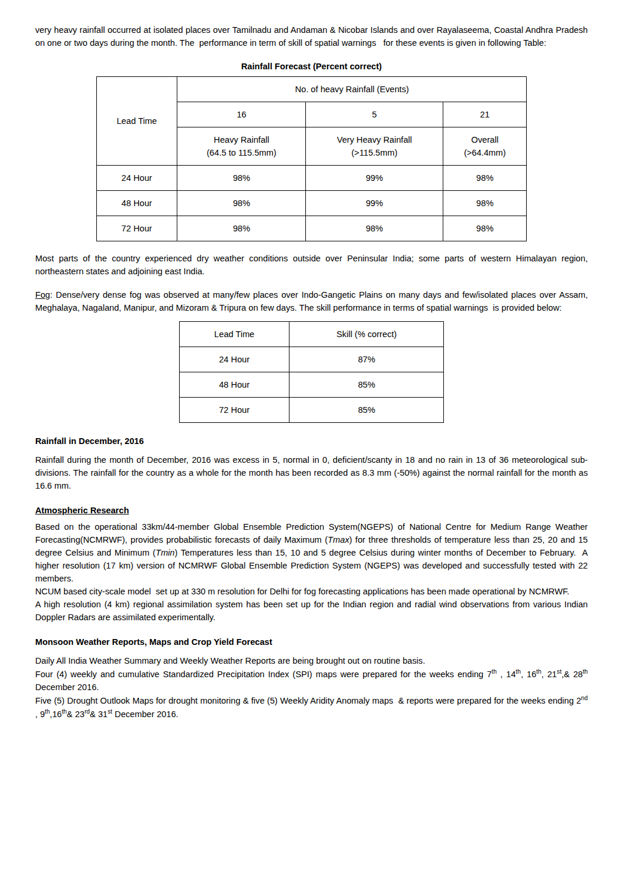very heavy rainfall occurred at isolated places over Tamilnadu and Andaman & Nicobar Islands and over Rayalaseema, Coastal Andhra Pradesh on one or two days during the month. The performance in term of skill of spatial warnings for these events is given in following Table:
Rainfall Forecast (Percent correct)
| Lead Time | No. of heavy Rainfall (Events) |
| 16 | 5 | 21 |
| Heavy Rainfall (64.5 to 115.5mm) | Very Heavy Rainfall (>115.5mm) | Overall (>64.4mm) |
| 24 Hour | 98% | 99% | 98% |
| 48 Hour | 98% | 99% | 98% |
| 72 Hour | 98% | 98% | 98% |
Most parts of the country experienced dry weather conditions outside over Peninsular India; some parts of western Himalayan region, northeastern states and adjoining east India.
Fog: Dense/very dense fog was observed at many/few places over Indo-Gangetic Plains on many days and few/isolated places over Assam, Meghalaya, Nagaland, Manipur, and Mizoram & Tripura on few days. The skill performance in terms of spatial warnings is provided below:
| Lead Time | Skill (% correct) |
| 24 Hour | 87% |
| 48 Hour | 85% |
| 72 Hour | 85% |
Rainfall in December, 2016
Rainfall during the month of December, 2016 was excess in 5, normal in 0, deficient/scanty in 18 and no rain in 13 of 36 meteorological sub- divisions. The rainfall for the country as a whole for the month has been recorded as 8.3 mm (-50%) against the normal rainfall for the month as 16.6 mm.
Atmospheric Research
Based on the operational 33km/44-member Global Ensemble Prediction System(NGEPS) of National Centre for Medium Range Weather Forecasting(NCMRWF), provides probabilistic forecasts of daily Maximum (Tmax) for three thresholds of temperature less than 25, 20 and 15 degree Celsius and Minimum (Tmin) Temperatures less than 15, 10 and 5 degree Celsius during winter months of December to February. A higher resolution (17 km) version of NCMRWF Global Ensemble Prediction System (NGEPS) was developed and successfully tested with 22 members.
NCUM based city-scale model set up at 330 m resolution for Delhi for fog forecasting applications has been made operational by NCMRWF.
A high resolution (4 km) regional assimilation system has been set up for the Indian region and radial wind observations from various Indian Doppler Radars are assimilated experimentally.
Monsoon Weather Reports, Maps and Crop Yield Forecast
Daily All India Weather Summary and Weekly Weather Reports are being brought out on routine basis.
Four (4) weekly and cumulative Standardized Precipitation Index (SPI) maps were prepared for the weeks ending 7th , 14th, 16th, 21st,& 28th December 2016.
Five (5) Drought Outlook Maps for drought monitoring & five (5) Weekly Aridity Anomaly maps & reports were prepared for the weeks ending 2nd , 9th,16th& 23rd& 31st December 2016.